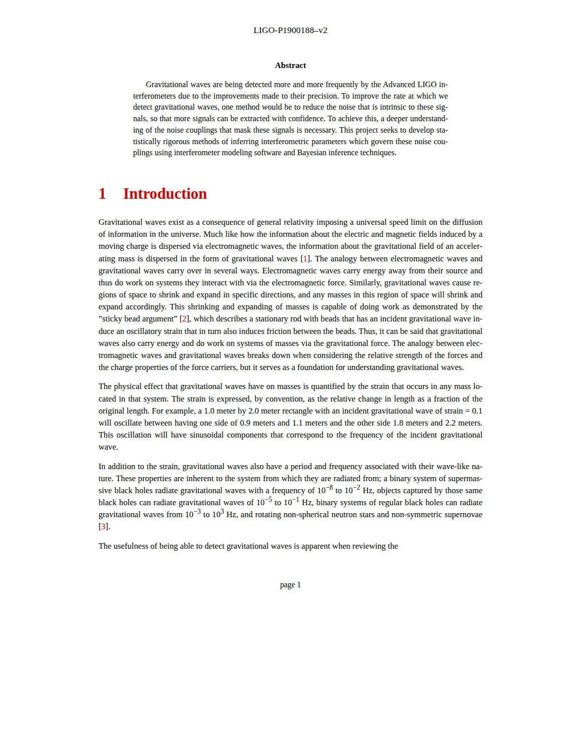LIGO-P1900188–v2
Abstract
Gravitational waves are being detected more and more frequently by the Advanced LIGO interferometers due to the improvements made to their precision. To improve the rate at which we detect gravitational waves, one method would be to reduce the noise that is intrinsic to these signals, so that more signals can be extracted with confidence. To achieve this, a deeper understanding of the noise couplings that mask these signals is necessary. This project seeks to develop statistically rigorous methods of inferring interferometric parameters which govern these noise couplings using interferometer modeling software and Bayesian inference techniques.
1 Introduction
Gravitational waves exist as a consequence of general relativity imposing a universal speed limit on the diffusion of information in the universe. Much like how the information about the electric and magnetic fields induced by a moving charge is dispersed via electromagnetic waves, the information about the gravitational field of an accelerating mass is dispersed in the form of gravitational waves [1]. The analogy between electromagnetic waves and gravitational waves carry over in several ways. Electromagnetic waves carry energy away from their source and thus do work on systems they interact with via the electromagnetic force. Similarly, gravitational waves cause regions of space to shrink and expand in specific directions, and any masses in this region of space will shrink and expand accordingly. This shrinking and expanding of masses is capable of doing work as demonstrated by the ”sticky bead argument” [2], which describes a stationary rod with beads that has an incident gravitational wave induce an oscillatory strain that in turn also induces friction between the beads. Thus, it can be said that gravitational waves also carry energy and do work on systems of masses via the gravitational force. The analogy between electromagnetic waves and gravitational waves breaks down when considering the relative strength of the forces and the charge properties of the force carriers, but it serves as a foundation for understanding gravitational waves.
The physical effect that gravitational waves have on masses is quantified by the strain that occurs in any mass located in that system. The strain is expressed, by convention, as the relative change in length as a fraction of the original length. For example, a 1.0 meter by 2.0 meter rectangle with an incident gravitational wave of strain = 0.1 will oscillate between having one side of 0.9 meters and 1.1 meters and the other side 1.8 meters and 2.2 meters. This oscillation will have sinusoidal components that correspond to the frequency of the incident gravitational wave.
In addition to the strain, gravitational waves also have a period and frequency associated with their wave-like nature. These properties are inherent to the system from which they are radiated from; a binary system of supermassive black holes radiate gravitational waves with a frequency of 10−8 to 10−2 Hz, objects captured by those same black holes can radiate gravitational waves of 10−5 to 10−1 Hz, binary systems of regular black holes can radiate gravitational waves from 10−3 to 103 Hz, and rotating non-spherical neutron stars and non-symmetric supernovae [3].
The usefulness of being able to detect gravitational waves is apparent when reviewing the
page 1